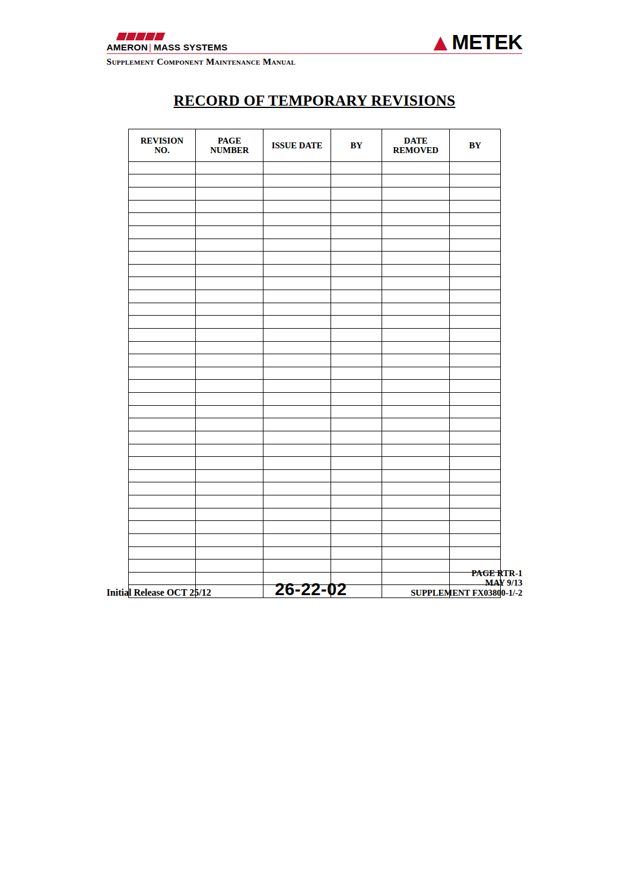AMERON|MASS SYSTEMS
▲METEK
Supplement Component Maintenance Manual
RECORD OF TEMPORARY REVISIONS
| REVISION NO. | PAGE NUMBER | ISSUE DATE | BY | DATE REMOVED | BY |
| --- | --- | --- | --- | --- | --- |
Initial Release OCT 25/12
26-22-02
PAGE RTR-1
MAY 9/13
SUPPLEMENT FX03800-1/-2